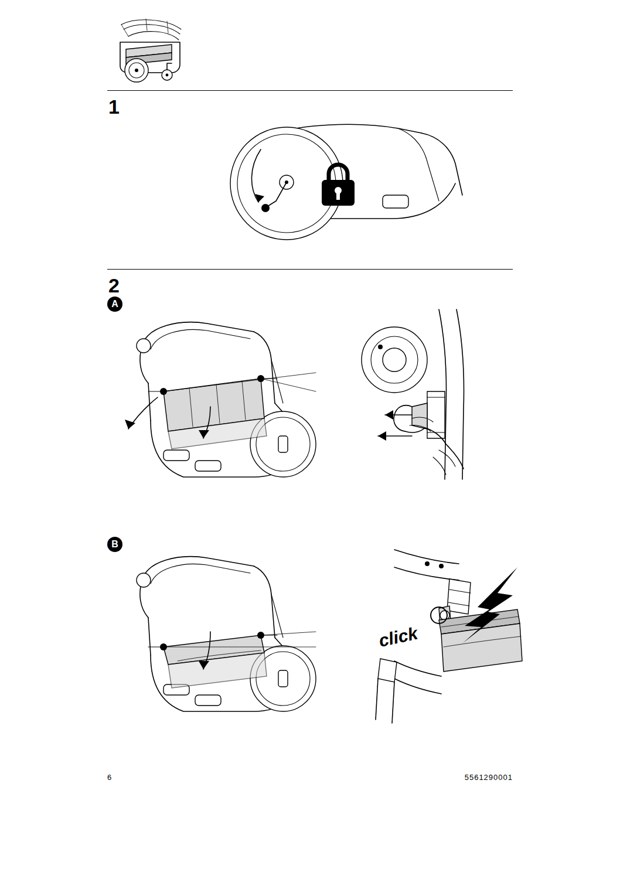Trailer thumbnail
1
Step 1 – engage wheel lock
2
A
Step 2A – release seat panel
Step 2A detail – pull clip
B
Step 2B – click seat into place
Step 2B detail – click click
6 5561290001